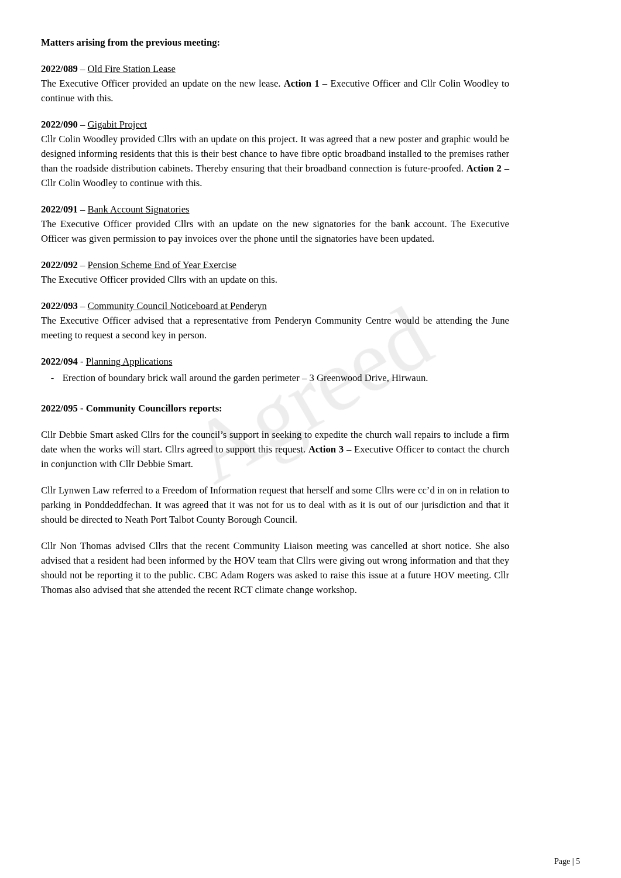Agreed
Matters arising from the previous meeting:
2022/089 – Old Fire Station Lease
The Executive Officer provided an update on the new lease. Action 1 – Executive Officer and Cllr Colin Woodley to continue with this.
2022/090 – Gigabit Project
Cllr Colin Woodley provided Cllrs with an update on this project. It was agreed that a new poster and graphic would be designed informing residents that this is their best chance to have fibre optic broadband installed to the premises rather than the roadside distribution cabinets. Thereby ensuring that their broadband connection is future-proofed. Action 2 – Cllr Colin Woodley to continue with this.
2022/091 – Bank Account Signatories
The Executive Officer provided Cllrs with an update on the new signatories for the bank account. The Executive Officer was given permission to pay invoices over the phone until the signatories have been updated.
2022/092 – Pension Scheme End of Year Exercise
The Executive Officer provided Cllrs with an update on this.
2022/093 – Community Council Noticeboard at Penderyn
The Executive Officer advised that a representative from Penderyn Community Centre would be attending the June meeting to request a second key in person.
2022/094 - Planning Applications
Erection of boundary brick wall around the garden perimeter – 3 Greenwood Drive, Hirwaun.
2022/095 - Community Councillors reports:
Cllr Debbie Smart asked Cllrs for the council’s support in seeking to expedite the church wall repairs to include a firm date when the works will start. Cllrs agreed to support this request. Action 3 – Executive Officer to contact the church in conjunction with Cllr Debbie Smart.
Cllr Lynwen Law referred to a Freedom of Information request that herself and some Cllrs were cc’d in on in relation to parking in Ponddeddfechan. It was agreed that it was not for us to deal with as it is out of our jurisdiction and that it should be directed to Neath Port Talbot County Borough Council.
Cllr Non Thomas advised Cllrs that the recent Community Liaison meeting was cancelled at short notice. She also advised that a resident had been informed by the HOV team that Cllrs were giving out wrong information and that they should not be reporting it to the public. CBC Adam Rogers was asked to raise this issue at a future HOV meeting. Cllr Thomas also advised that she attended the recent RCT climate change workshop.
Page | 5